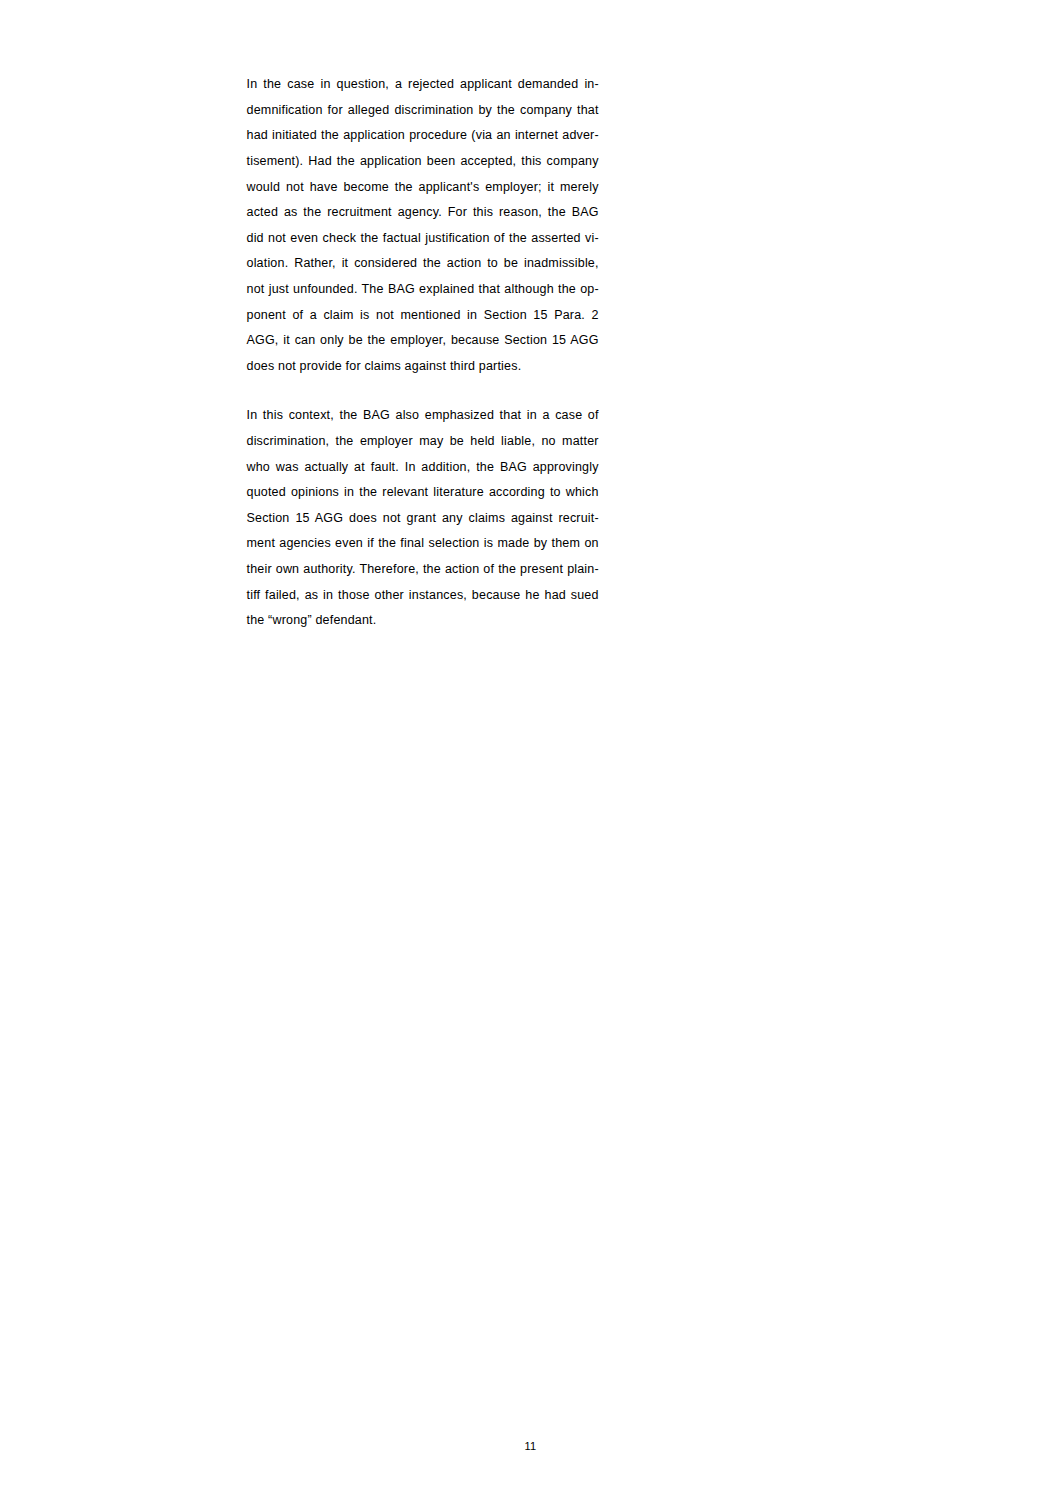In the case in question, a rejected applicant demanded indemnification for alleged discrimination by the company that had initiated the application procedure (via an internet advertisement). Had the application been accepted, this company would not have become the applicant's employer; it merely acted as the recruitment agency. For this reason, the BAG did not even check the factual justification of the asserted violation. Rather, it considered the action to be inadmissible, not just unfounded. The BAG explained that although the opponent of a claim is not mentioned in Section 15 Para. 2 AGG, it can only be the employer, because Section 15 AGG does not provide for claims against third parties.
In this context, the BAG also emphasized that in a case of discrimination, the employer may be held liable, no matter who was actually at fault. In addition, the BAG approvingly quoted opinions in the relevant literature according to which Section 15 AGG does not grant any claims against recruitment agencies even if the final selection is made by them on their own authority. Therefore, the action of the present plaintiff failed, as in those other instances, because he had sued the “wrong” defendant.
11